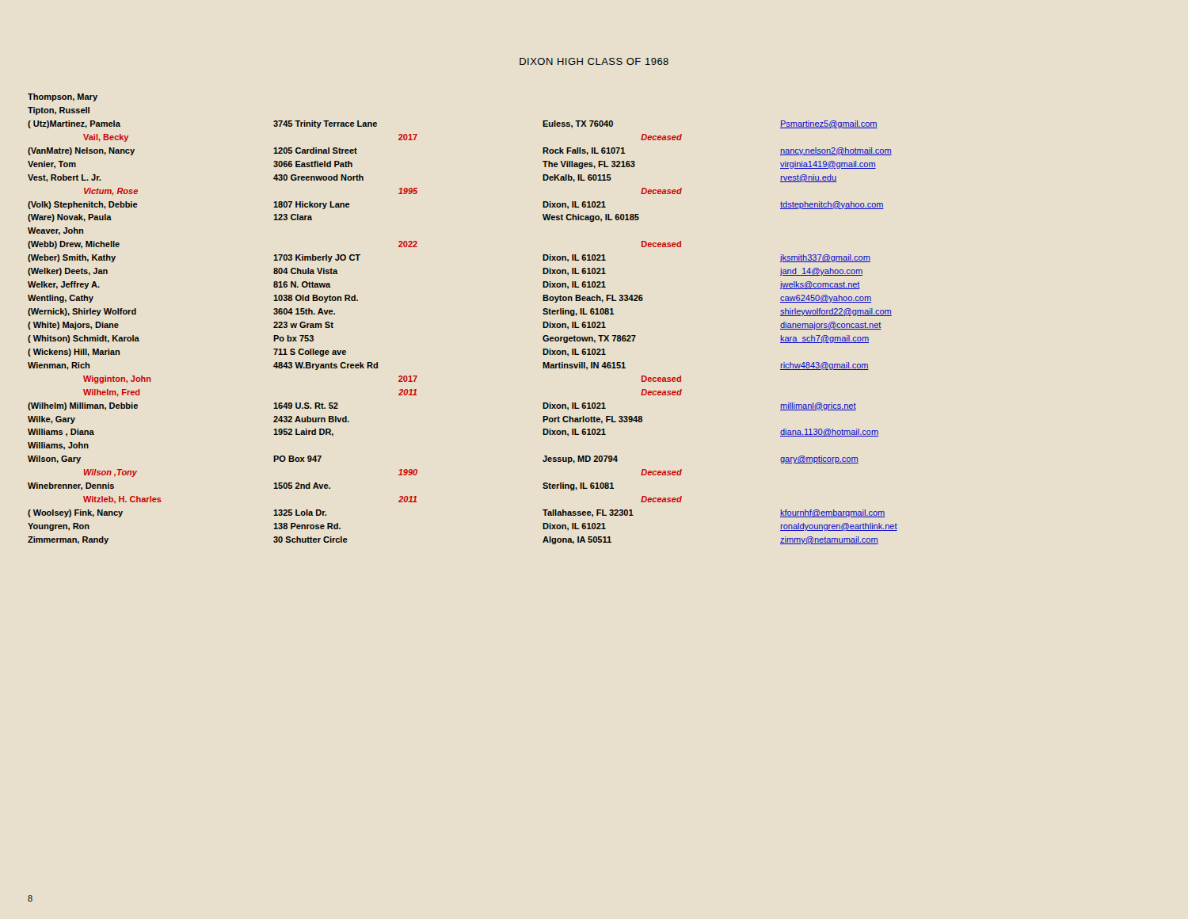DIXON HIGH CLASS OF 1968
| Thompson, Mary | | | |
| Tipton, Russell | | | |
| ( Utz)Martinez, Pamela | 3745 Trinity Terrace Lane | Euless, TX 76040 | Psmartinez5@gmail.com |
| Vail, Becky | 2017 | Deceased | |
| (VanMatre) Nelson, Nancy | 1205 Cardinal Street | Rock Falls, IL 61071 | nancy.nelson2@hotmail.com |
| Venier, Tom | 3066 Eastfield Path | The Villages, FL 32163 | virginia1419@gmail.com |
| Vest, Robert L. Jr. | 430 Greenwood North | DeKalb, IL 60115 | rvest@niu.edu |
| Victum, Rose | 1995 | Deceased | |
| (Volk) Stephenitch, Debbie | 1807 Hickory Lane | Dixon, IL 61021 | tdstephenitch@yahoo.com |
| (Ware) Novak, Paula | 123 Clara | West Chicago, IL 60185 | |
| Weaver, John | | | |
| (Webb) Drew, Michelle | 2022 | Deceased | |
| (Weber) Smith, Kathy | 1703 Kimberly JO CT | Dixon, IL 61021 | jksmith337@gmail.com |
| (Welker) Deets, Jan | 804 Chula Vista | Dixon, IL 61021 | jand_14@yahoo.com |
| Welker, Jeffrey A. | 816 N. Ottawa | Dixon, IL 61021 | jwelks@comcast.net |
| Wentling, Cathy | 1038 Old Boyton Rd. | Boyton Beach, FL 33426 | caw62450@yahoo.com |
| (Wernick), Shirley Wolford | 3604 15th. Ave. | Sterling, IL 61081 | shirleywolford22@gmail.com |
| ( White) Majors, Diane | 223 w Gram St | Dixon, IL 61021 | dianemajors@concast.net |
| ( Whitson) Schmidt, Karola | Po bx 753 | Georgetown, TX 78627 | kara_sch7@gmail.com |
| ( Wickens) Hill, Marian | 711 S College ave | Dixon, IL 61021 | |
| Wienman, Rich | 4843 W.Bryants Creek Rd | Martinsvill, IN 46151 | richw4843@gmail.com |
| Wigginton, John | 2017 | Deceased | |
| Wilhelm, Fred | 2011 | Deceased | |
| (Wilhelm) Milliman, Debbie | 1649 U.S. Rt. 52 | Dixon, IL 61021 | millimanl@grics.net |
| Wilke, Gary | 2432 Auburn Blvd. | Port Charlotte, FL 33948 | |
| Williams , Diana | 1952 Laird DR, | Dixon, IL 61021 | diana.1130@hotmail.com |
| Williams, John | | | |
| Wilson, Gary | PO Box 947 | Jessup, MD 20794 | gary@mpticorp.com |
| Wilson ,Tony | 1990 | Deceased | |
| Winebrenner, Dennis | 1505 2nd Ave. | Sterling, IL 61081 | |
| Witzleb, H. Charles | 2011 | Deceased | |
| ( Woolsey) Fink, Nancy | 1325 Lola Dr. | Tallahassee, FL 32301 | kfournhf@embarqmail.com |
| Youngren, Ron | 138 Penrose Rd. | Dixon, IL 61021 | ronaldyoungren@earthlink.net |
| Zimmerman, Randy | 30 Schutter Circle | Algona, IA 50511 | zimmy@netamumail.com |
8